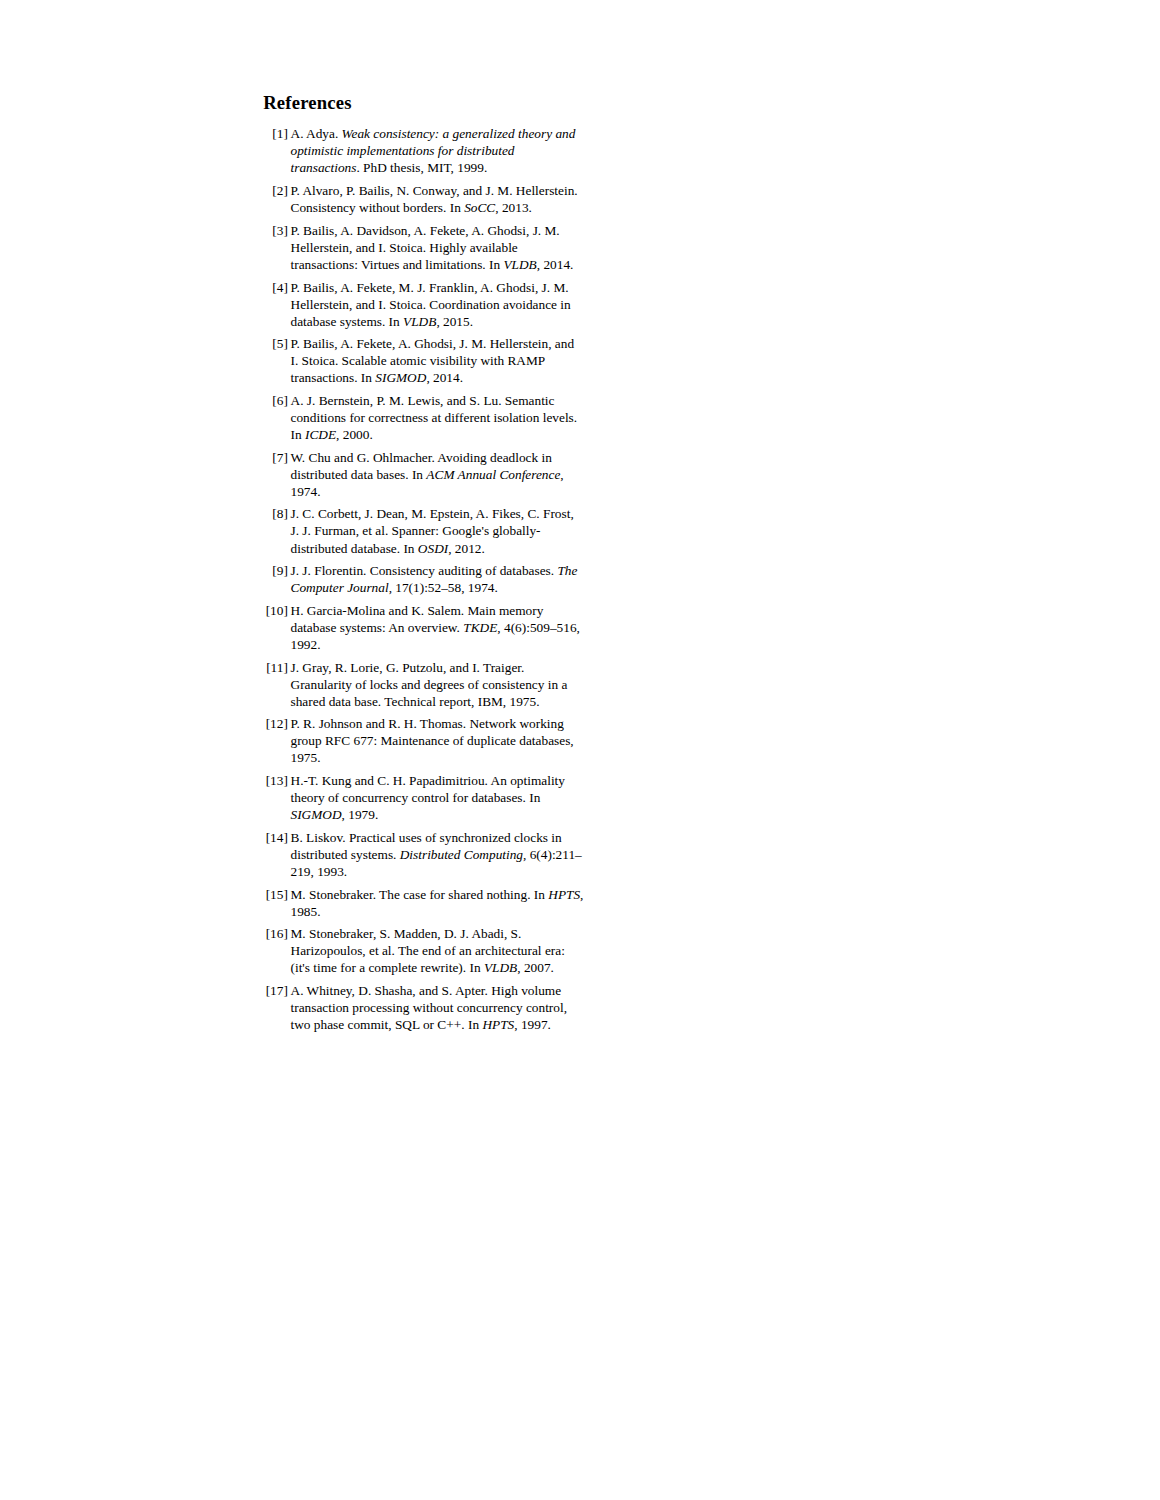References
[1] A. Adya. Weak consistency: a generalized theory and optimistic implementations for distributed transactions. PhD thesis, MIT, 1999.
[2] P. Alvaro, P. Bailis, N. Conway, and J. M. Hellerstein. Consistency without borders. In SoCC, 2013.
[3] P. Bailis, A. Davidson, A. Fekete, A. Ghodsi, J. M. Hellerstein, and I. Stoica. Highly available transactions: Virtues and limitations. In VLDB, 2014.
[4] P. Bailis, A. Fekete, M. J. Franklin, A. Ghodsi, J. M. Hellerstein, and I. Stoica. Coordination avoidance in database systems. In VLDB, 2015.
[5] P. Bailis, A. Fekete, A. Ghodsi, J. M. Hellerstein, and I. Stoica. Scalable atomic visibility with RAMP transactions. In SIGMOD, 2014.
[6] A. J. Bernstein, P. M. Lewis, and S. Lu. Semantic conditions for correctness at different isolation levels. In ICDE, 2000.
[7] W. Chu and G. Ohlmacher. Avoiding deadlock in distributed data bases. In ACM Annual Conference, 1974.
[8] J. C. Corbett, J. Dean, M. Epstein, A. Fikes, C. Frost, J. J. Furman, et al. Spanner: Google's globally-distributed database. In OSDI, 2012.
[9] J. J. Florentin. Consistency auditing of databases. The Computer Journal, 17(1):52–58, 1974.
[10] H. Garcia-Molina and K. Salem. Main memory database systems: An overview. TKDE, 4(6):509–516, 1992.
[11] J. Gray, R. Lorie, G. Putzolu, and I. Traiger. Granularity of locks and degrees of consistency in a shared data base. Technical report, IBM, 1975.
[12] P. R. Johnson and R. H. Thomas. Network working group RFC 677: Maintenance of duplicate databases, 1975.
[13] H.-T. Kung and C. H. Papadimitriou. An optimality theory of concurrency control for databases. In SIGMOD, 1979.
[14] B. Liskov. Practical uses of synchronized clocks in distributed systems. Distributed Computing, 6(4):211–219, 1993.
[15] M. Stonebraker. The case for shared nothing. In HPTS, 1985.
[16] M. Stonebraker, S. Madden, D. J. Abadi, S. Harizopoulos, et al. The end of an architectural era: (it's time for a complete rewrite). In VLDB, 2007.
[17] A. Whitney, D. Shasha, and S. Apter. High volume transaction processing without concurrency control, two phase commit, SQL or C++. In HPTS, 1997.